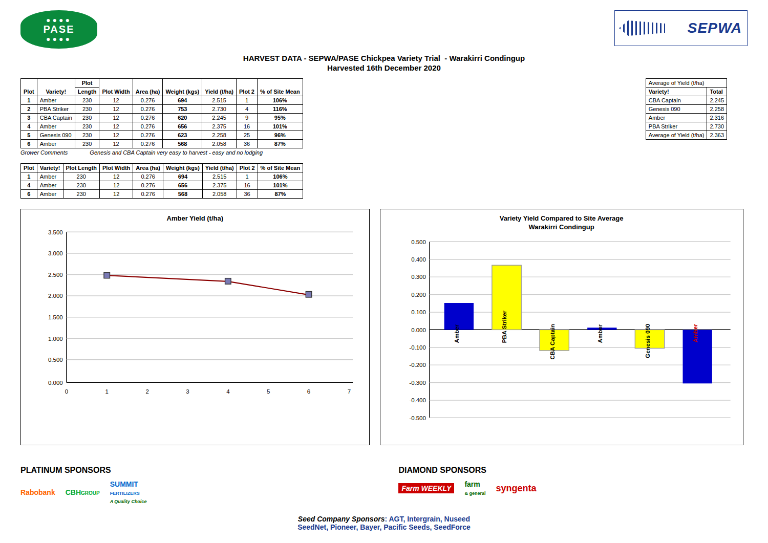●●●●
PASE
●●●●
SEPWA
HARVEST DATA - SEPWA/PASE Chickpea Variety Trial - Warakirri Condingup
Harvested 16th December 2020
| Plot | Variety! | Plot | Plot Width | Area (ha) | Weight (kgs) | Yield (t/ha) | Plot 2 | % of Site Mean |
| --- | --- | --- | --- | --- | --- | --- | --- | --- |
| Length |
| 1 | Amber | 230 | 12 | 0.276 | 694 | 2.515 | 1 | 106% |
| 2 | PBA Striker | 230 | 12 | 0.276 | 753 | 2.730 | 4 | 116% |
| 3 | CBA Captain | 230 | 12 | 0.276 | 620 | 2.245 | 9 | 95% |
| 4 | Amber | 230 | 12 | 0.276 | 656 | 2.375 | 16 | 101% |
| 5 | Genesis 090 | 230 | 12 | 0.276 | 623 | 2.258 | 25 | 96% |
| 6 | Amber | 230 | 12 | 0.276 | 568 | 2.058 | 36 | 87% |
| Average of Yield (t/ha) |
| Variety! | Total |
| CBA Captain | 2.245 |
| Genesis 090 | 2.258 |
| Amber | 2.316 |
| PBA Striker | 2.730 |
| Average of Yield (t/ha) | 2.363 |
Grower Comments Genesis and CBA Captain very easy to harvest - easy and no lodging
| Plot | Variety! | Plot Length | Plot Width | Area (ha) | Weight (kgs) | Yield (t/ha) | Plot 2 | % of Site Mean |
| --- | --- | --- | --- | --- | --- | --- | --- | --- |
| 1 | Amber | 230 | 12 | 0.276 | 694 | 2.515 | 1 | 106% |
| 4 | Amber | 230 | 12 | 0.276 | 656 | 2.375 | 16 | 101% |
| 6 | Amber | 230 | 12 | 0.276 | 568 | 2.058 | 36 | 87% |
Amber Yield (t/ha)
3.500 3.000 2.500 2.000 1.500 1.000 0.500 0.000 0 1 2 3 4 5 6 7
Variety Yield Compared to Site Average
Warakirri Condingup
0.500 0.400 0.300 0.200 0.100 0.000 -0.100 -0.200 -0.300 -0.400 -0.500 Amber PBA Striker CBA Captain Amber Genesis 090 Amber
PLATINUM SPONSORS
Rabobank
CBHGROUP
SUMMIT
FERTILIZERS
A Quality Choice
DIAMOND SPONSORS
Farm WEEKLY
farm
& general
syngenta
Seed Company Sponsors: AGT, Intergrain, Nuseed
SeedNet, Pioneer, Bayer, Pacific Seeds, SeedForce